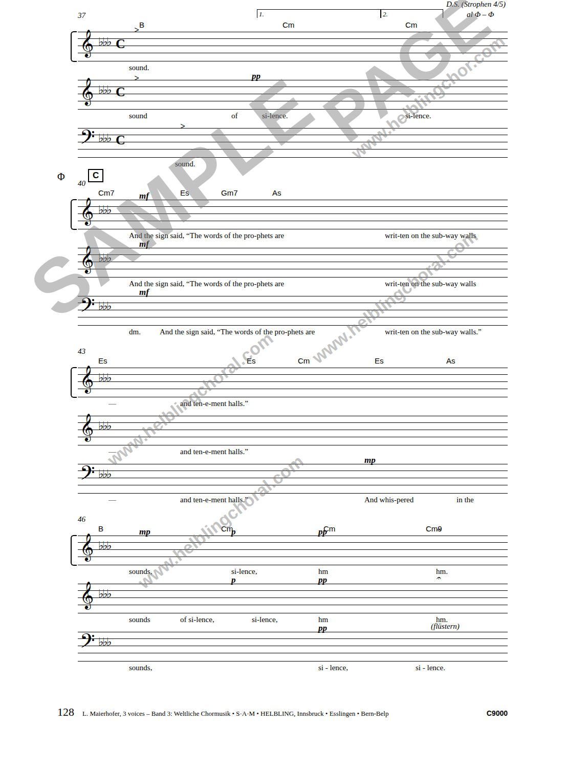SAMPLE PAGE www.helblingchor.com www.helblingchoral.com www.helblingchoral.com www.helblingchoral.com
37
B Cm Cm
1.
2.
D.S. (Strophen 4/5)
al Φ – Φ
𝄞 ♭♭♭ C >
sound.
𝄞 ♭♭♭ C > pp
sound of si‑lence. si‑lence.
𝄢 ♭♭♭ C >
sound.
Φ
C
40
Cm7 Es Gm7 As
𝄞 ♭♭♭ mf
And the sign said, “The words of the pro‑phets are writ‑ten on the sub‑way walls
𝄞 ♭♭♭ mf
And the sign said, “The words of the pro‑phets are writ‑ten on the sub‑way walls
𝄢 ♭♭♭ mf
dm. And the sign said, “The words of the pro‑phets are writ‑ten on the sub‑way walls.”
43
Es Es Cm Es As
𝄞 ♭♭♭
— and ten‑e‑ment halls.”
𝄞 ♭♭♭
— and ten‑e‑ment halls.”
𝄢 ♭♭♭ mp
— and ten‑e‑ment halls.” And whis‑pered in the
46
B Cm Cm Cm9
𝄞 ♭♭♭ mp p pp 𝄐
sounds, si‑lence, hm hm.
𝄞 ♭♭♭ p pp 𝄐
sounds of si‑lence, si‑lence, hm hm.
𝄢 ♭♭♭ pp (flüstern)
sounds, si - lence, si - lence.
128 L. Maierhofer, 3 voices – Band 3: Weltliche Chormusik • S·A·M • HELBLING, Innsbruck • Esslingen • Bern-Belp C9000